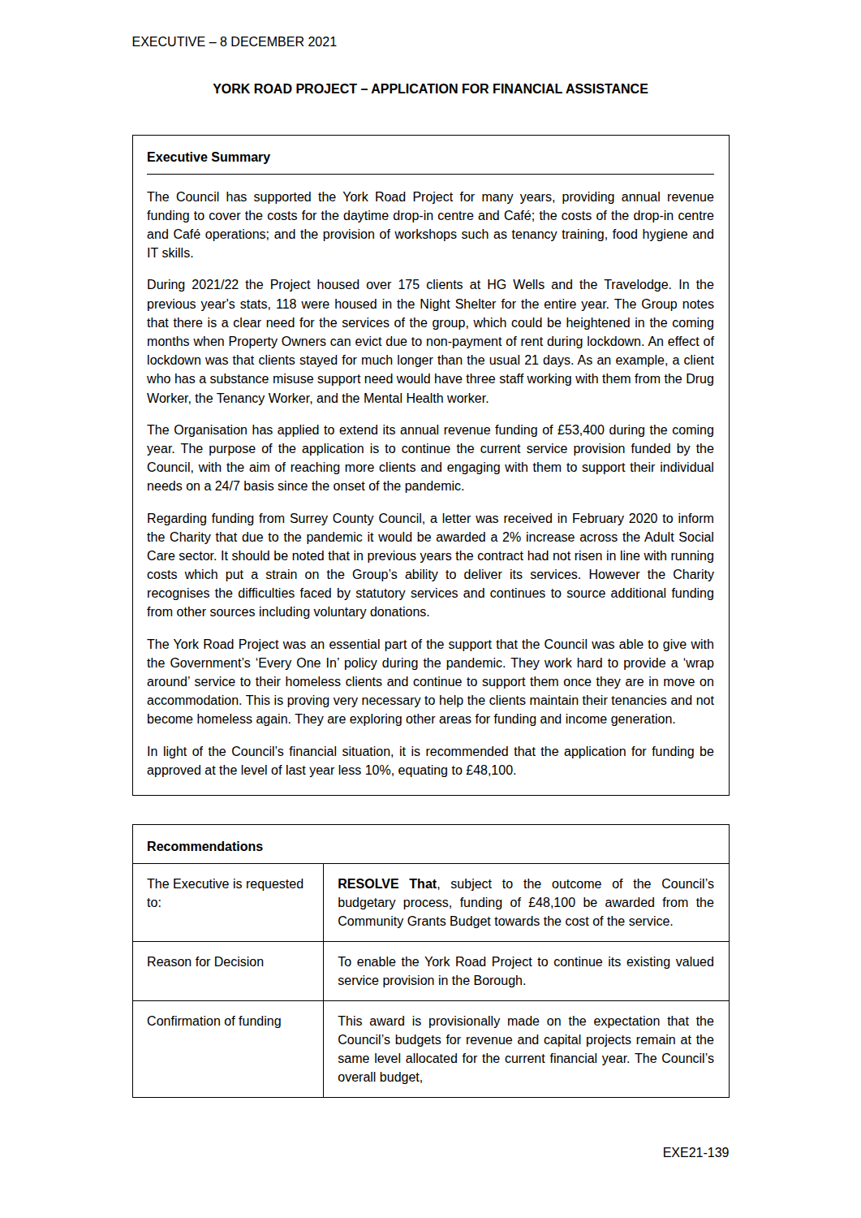EXECUTIVE – 8 DECEMBER 2021
YORK ROAD PROJECT – APPLICATION FOR FINANCIAL ASSISTANCE
Executive Summary
The Council has supported the York Road Project for many years, providing annual revenue funding to cover the costs for the daytime drop-in centre and Café; the costs of the drop-in centre and Café operations; and the provision of workshops such as tenancy training, food hygiene and IT skills.
During 2021/22 the Project housed over 175 clients at HG Wells and the Travelodge. In the previous year's stats, 118 were housed in the Night Shelter for the entire year. The Group notes that there is a clear need for the services of the group, which could be heightened in the coming months when Property Owners can evict due to non-payment of rent during lockdown. An effect of lockdown was that clients stayed for much longer than the usual 21 days. As an example, a client who has a substance misuse support need would have three staff working with them from the Drug Worker, the Tenancy Worker, and the Mental Health worker.
The Organisation has applied to extend its annual revenue funding of £53,400 during the coming year. The purpose of the application is to continue the current service provision funded by the Council, with the aim of reaching more clients and engaging with them to support their individual needs on a 24/7 basis since the onset of the pandemic.
Regarding funding from Surrey County Council, a letter was received in February 2020 to inform the Charity that due to the pandemic it would be awarded a 2% increase across the Adult Social Care sector. It should be noted that in previous years the contract had not risen in line with running costs which put a strain on the Group’s ability to deliver its services. However the Charity recognises the difficulties faced by statutory services and continues to source additional funding from other sources including voluntary donations.
The York Road Project was an essential part of the support that the Council was able to give with the Government’s ‘Every One In’ policy during the pandemic. They work hard to provide a ‘wrap around’ service to their homeless clients and continue to support them once they are in move on accommodation. This is proving very necessary to help the clients maintain their tenancies and not become homeless again. They are exploring other areas for funding and income generation.
In light of the Council’s financial situation, it is recommended that the application for funding be approved at the level of last year less 10%, equating to £48,100.
Recommendations
| The Executive is requested to: | RESOLVE That , subject to the outcome of the Council’s budgetary process, funding of £48,100 be awarded from the Community Grants Budget towards the cost of the service. |
| Reason for Decision | To enable the York Road Project to continue its existing valued service provision in the Borough. |
| Confirmation of funding | This award is provisionally made on the expectation that the Council’s budgets for revenue and capital projects remain at the same level allocated for the current financial year. The Council’s overall budget, |
EXE21-139